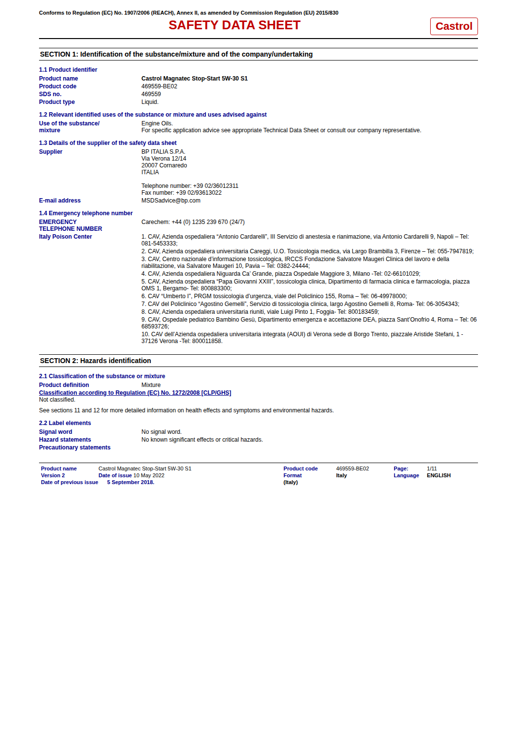Conforms to Regulation (EC) No. 1907/2006 (REACH), Annex II, as amended by Commission Regulation (EU) 2015/830
SAFETY DATA SHEET
Castrol
SECTION 1: Identification of the substance/mixture and of the company/undertaking
1.1 Product identifier
Product name
Castrol Magnatec Stop-Start 5W-30 S1
Product code
469559-BE02
SDS no.
469559
Product type
Liquid.
1.2 Relevant identified uses of the substance or mixture and uses advised against
Use of the substance/
mixture
Engine Oils.
For specific application advice see appropriate Technical Data Sheet or consult our company representative.
1.3 Details of the supplier of the safety data sheet
Supplier
BP ITALIA S.P.A.
Via Verona 12/14
20007 Cornaredo
ITALIA
Telephone number: +39 02/36012311
Fax number: +39 02/93613022
E-mail address
MSDSadvice@bp.com
1.4 Emergency telephone number
EMERGENCY
TELEPHONE NUMBER
Carechem: +44 (0) 1235 239 670 (24/7)
Italy Poison Center
1. CAV, Azienda ospedaliera “Antonio Cardarelli”, III Servizio di anestesia e rianimazione, via Antonio Cardarelli 9, Napoli – Tel: 081-5453333;
2. CAV, Azienda ospedaliera universitaria Careggi, U.O. Tossicologia medica, via Largo Brambilla 3, Firenze – Tel: 055-7947819;
3. CAV, Centro nazionale d’informazione tossicologica, IRCCS Fondazione Salvatore Maugeri Clinica del lavoro e della riabilitazione, via Salvatore Maugeri 10, Pavia – Tel: 0382-24444;
4. CAV, Azienda ospedaliera Niguarda Ca’ Grande, piazza Ospedale Maggiore 3, Milano -Tel: 02-66101029;
5. CAV, Azienda ospedaliera “Papa Giovanni XXIII”, tossicologia clinica, Dipartimento di farmacia clinica e farmacologia, piazza OMS 1, Bergamo- Tel: 800883300;
6. CAV “Umberto I”, PRGM tossicologia d’urgenza, viale del Policlinico 155, Roma – Tel: 06-49978000;
7. CAV del Policlinico “Agostino Gemelli”, Servizio di tossicologia clinica, largo Agostino Gemelli 8, Roma- Tel: 06-3054343;
8. CAV, Azienda ospedaliera universitaria riuniti, viale Luigi Pinto 1, Foggia- Tel: 800183459;
9. CAV, Ospedale pediatrico Bambino Gesù, Dipartimento emergenza e accettazione DEA, piazza Sant’Onofrio 4, Roma – Tel: 06 68593726;
10. CAV dell’Azienda ospedaliera universitaria integrata (AOUI) di Verona sede di Borgo Trento, piazzale Aristide Stefani, 1 - 37126 Verona -Tel: 800011858.
SECTION 2: Hazards identification
2.1 Classification of the substance or mixture
Product definition
Mixture
Classification according to Regulation (EC) No. 1272/2008 [CLP/GHS]
Not classified.
See sections 11 and 12 for more detailed information on health effects and symptoms and environmental hazards.
2.2 Label elements
Signal word
No signal word.
Hazard statements
No known significant effects or critical hazards.
Precautionary statements
| Product name | Castrol Magnatec Stop-Start 5W-30 S1 | Product code | 469559-BE02 | Page: | 1/11 |
| Version 2 | Date of issue 10 May 2022 | Format | Italy | Language | ENGLISH |
| Date of previous issue 5 September 2018. | (Italy) | |